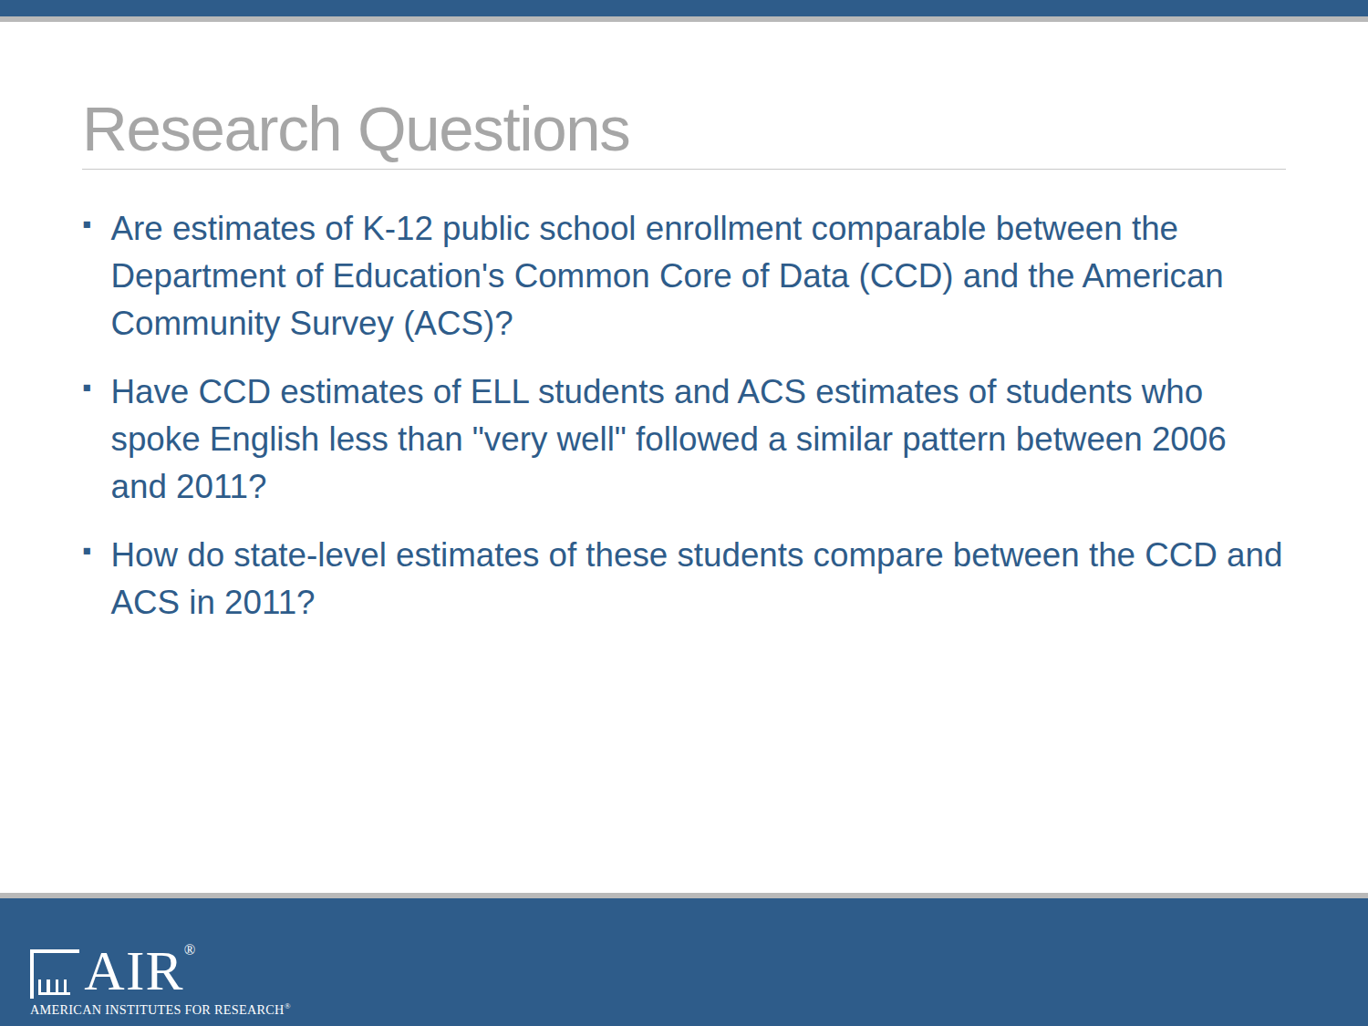Research Questions
Are estimates of K-12 public school enrollment comparable between the Department of Education's Common Core of Data (CCD) and the American Community Survey (ACS)?
Have CCD estimates of ELL students and ACS estimates of students who spoke English less than "very well" followed a similar pattern between 2006 and 2011?
How do state-level estimates of these students compare between the CCD and ACS in 2011?
AIR®
AMERICAN INSTITUTES FOR RESEARCH®